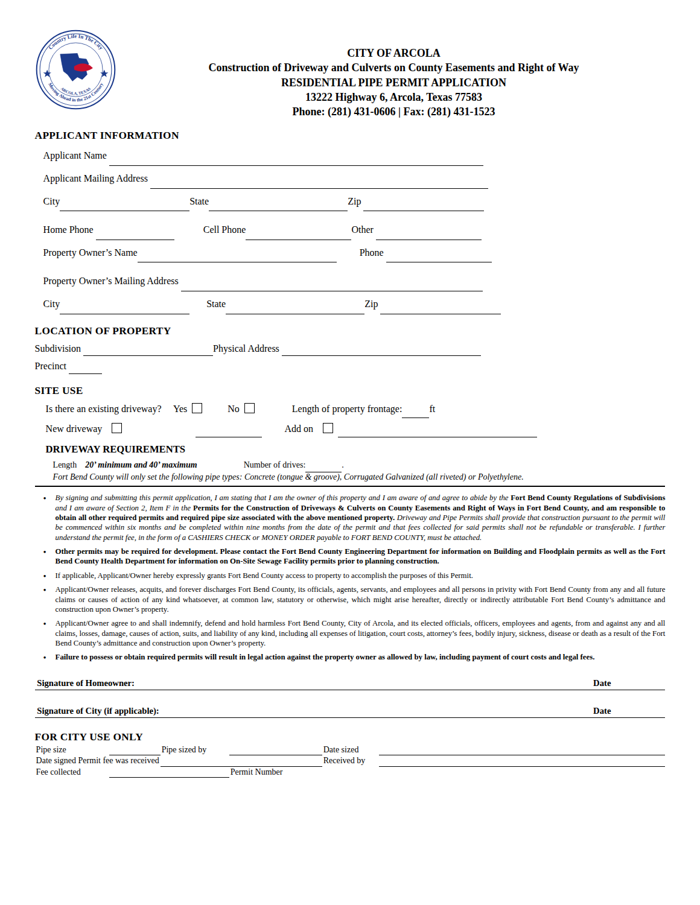Country Life In The City Moving Ahead in the 21st Century ARCOLA, TEXAS
CITY OF ARCOLA
Construction of Driveway and Culverts on County Easements and Right of Way
RESIDENTIAL PIPE PERMIT APPLICATION
13222 Highway 6, Arcola, Texas 77583
Phone: (281) 431-0606 | Fax: (281) 431-1523
APPLICANT INFORMATION
Applicant Name
Applicant Mailing Address
City State Zip
Home Phone Cell Phone Other
Property Owner’s Name Phone
Property Owner’s Mailing Address
City State Zip
LOCATION OF PROPERTY
Subdivision Physical Address
Precinct
SITE USE
Is there an existing driveway? Yes No Length of property frontage: ft
New driveway Add on
DRIVEWAY REQUIREMENTS
Length 20’ minimum and 40’ maximum Number of drives: .
Fort Bend County will only set the following pipe types: Concrete (tongue & groove), Corrugated Galvanized (all riveted) or Polyethylene.
By signing and submitting this permit application, I am stating that I am the owner of this property and I am aware of and agree to abide by the Fort Bend County Regulations of Subdivisions and I am aware of Section 2, Item F in the Permits for the Construction of Driveways & Culverts on County Easements and Right of Ways in Fort Bend County, and am responsible to obtain all other required permits and required pipe size associated with the above mentioned property. Driveway and Pipe Permits shall provide that construction pursuant to the permit will be commenced within six months and be completed within nine months from the date of the permit and that fees collected for said permits shall not be refundable or transferable. I further understand the permit fee, in the form of a CASHIERS CHECK or MONEY ORDER payable to FORT BEND COUNTY, must be attached.
Other permits may be required for development. Please contact the Fort Bend County Engineering Department for information on Building and Floodplain permits as well as the Fort Bend County Health Department for information on On-Site Sewage Facility permits prior to planning construction.
If applicable, Applicant/Owner hereby expressly grants Fort Bend County access to property to accomplish the purposes of this Permit.
Applicant/Owner releases, acquits, and forever discharges Fort Bend County, its officials, agents, servants, and employees and all persons in privity with Fort Bend County from any and all future claims or causes of action of any kind whatsoever, at common law, statutory or otherwise, which might arise hereafter, directly or indirectly attributable Fort Bend County’s admittance and construction upon Owner’s property.
Applicant/Owner agree to and shall indemnify, defend and hold harmless Fort Bend County, City of Arcola, and its elected officials, officers, employees and agents, from and against any and all claims, losses, damage, causes of action, suits, and liability of any kind, including all expenses of litigation, court costs, attorney’s fees, bodily injury, sickness, disease or death as a result of the Fort Bend County’s admittance and construction upon Owner’s property.
Failure to possess or obtain required permits will result in legal action against the property owner as allowed by law, including payment of court costs and legal fees.
Signature of Homeowner: Date
Signature of City (if applicable): Date
FOR CITY USE ONLY
| Pipe size | | Pipe sized by | | Date sized | |
| Date signed Permit fee was received | | Received by | |
| Fee collected | | | Permit Number |